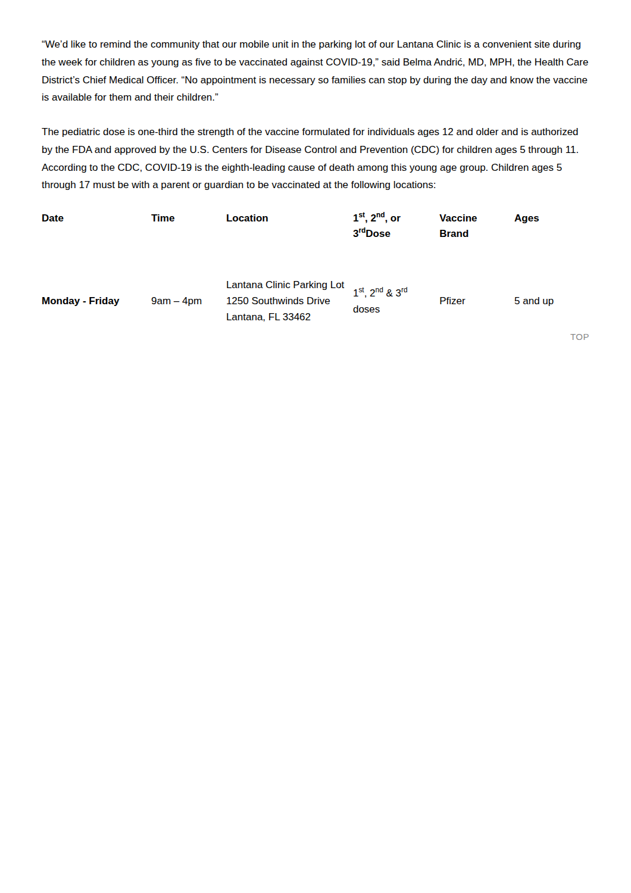“We’d like to remind the community that our mobile unit in the parking lot of our Lantana Clinic is a convenient site during the week for children as young as five to be vaccinated against COVID-19,” said Belma Andrić, MD, MPH, the Health Care District’s Chief Medical Officer. “No appointment is necessary so families can stop by during the day and know the vaccine is available for them and their children.”
The pediatric dose is one-third the strength of the vaccine formulated for individuals ages 12 and older and is authorized by the FDA and approved by the U.S. Centers for Disease Control and Prevention (CDC) for children ages 5 through 11. According to the CDC, COVID-19 is the eighth-leading cause of death among this young age group. Children ages 5 through 17 must be with a parent or guardian to be vaccinated at the following locations:
| Date | Time | Location | 1 st , 2 nd , or 3 rd Dose | Vaccine Brand | Ages |
| --- | --- | --- | --- | --- | --- |
| Monday - Friday | 9am – 4pm | Lantana Clinic Parking Lot 1250 Southwinds Drive Lantana, FL 33462 | 1 st , 2 nd & 3 rd doses | Pfizer | 5 and up |
TOP